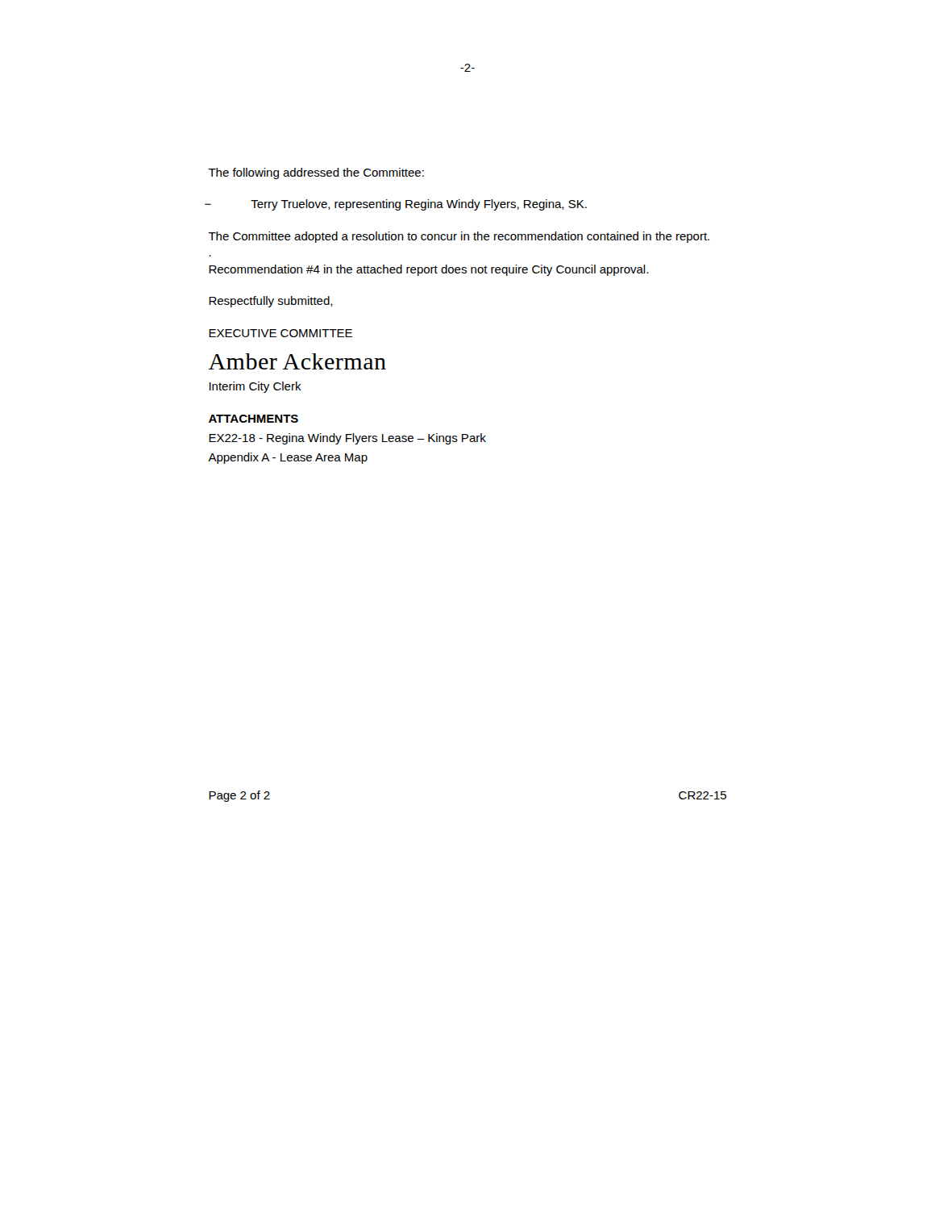-2-
The following addressed the Committee:
−Terry Truelove, representing Regina Windy Flyers, Regina, SK.
The Committee adopted a resolution to concur in the recommendation contained in the report.
.
Recommendation #4 in the attached report does not require City Council approval.
Respectfully submitted,
EXECUTIVE COMMITTEE
Amber Ackerman
Interim City Clerk
ATTACHMENTS
EX22-18 - Regina Windy Flyers Lease – Kings Park
Appendix A - Lease Area Map
Page 2 of 2 CR22-15